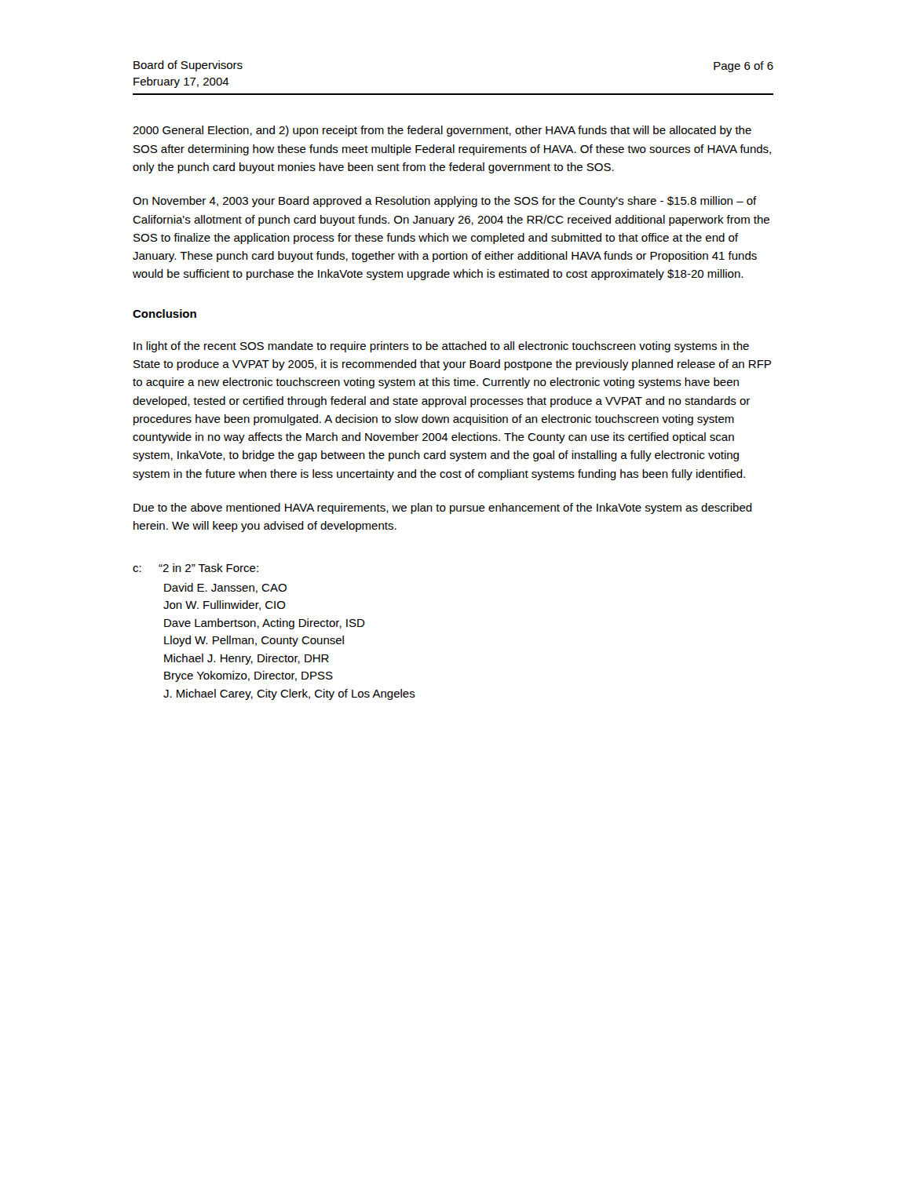Board of Supervisors
February 17, 2004
Page 6 of 6
2000 General Election, and 2) upon receipt from the federal government, other HAVA funds that will be allocated by the SOS after determining how these funds meet multiple Federal requirements of HAVA. Of these two sources of HAVA funds, only the punch card buyout monies have been sent from the federal government to the SOS.
On November 4, 2003 your Board approved a Resolution applying to the SOS for the County's share - $15.8 million – of California's allotment of punch card buyout funds. On January 26, 2004 the RR/CC received additional paperwork from the SOS to finalize the application process for these funds which we completed and submitted to that office at the end of January. These punch card buyout funds, together with a portion of either additional HAVA funds or Proposition 41 funds would be sufficient to purchase the InkaVote system upgrade which is estimated to cost approximately $18-20 million.
Conclusion
In light of the recent SOS mandate to require printers to be attached to all electronic touchscreen voting systems in the State to produce a VVPAT by 2005, it is recommended that your Board postpone the previously planned release of an RFP to acquire a new electronic touchscreen voting system at this time. Currently no electronic voting systems have been developed, tested or certified through federal and state approval processes that produce a VVPAT and no standards or procedures have been promulgated. A decision to slow down acquisition of an electronic touchscreen voting system countywide in no way affects the March and November 2004 elections. The County can use its certified optical scan system, InkaVote, to bridge the gap between the punch card system and the goal of installing a fully electronic voting system in the future when there is less uncertainty and the cost of compliant systems funding has been fully identified.
Due to the above mentioned HAVA requirements, we plan to pursue enhancement of the InkaVote system as described herein. We will keep you advised of developments.
c:“2 in 2” Task Force:
David E. Janssen, CAO
Jon W. Fullinwider, CIO
Dave Lambertson, Acting Director, ISD
Lloyd W. Pellman, County Counsel
Michael J. Henry, Director, DHR
Bryce Yokomizo, Director, DPSS
J. Michael Carey, City Clerk, City of Los Angeles